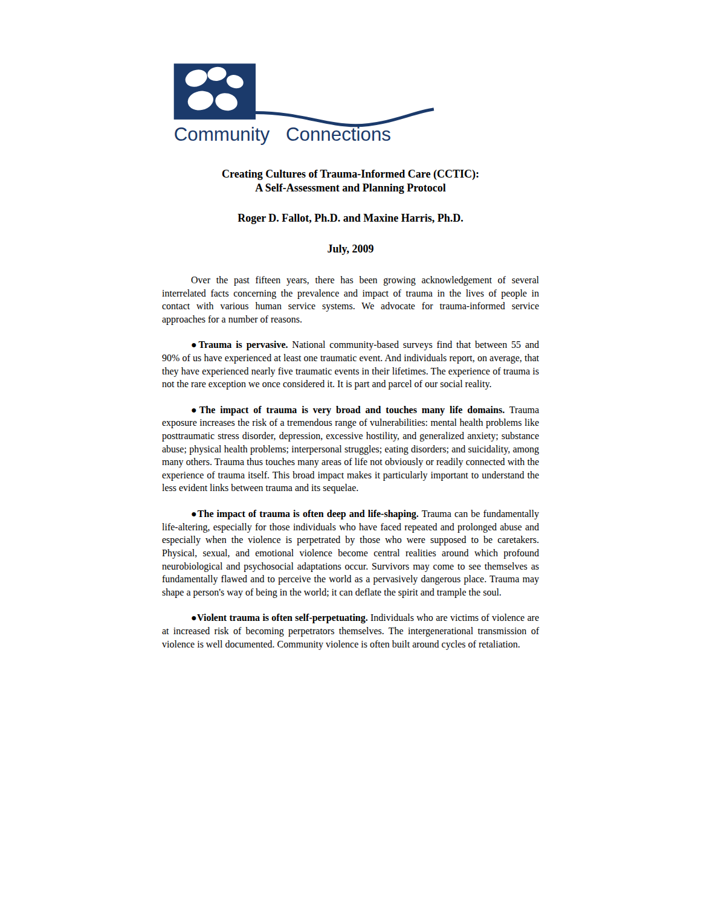Community Connections
Creating Cultures of Trauma-Informed Care (CCTIC):
A Self-Assessment and Planning Protocol
Roger D. Fallot, Ph.D. and Maxine Harris, Ph.D.
July, 2009
Over the past fifteen years, there has been growing acknowledgement of several interrelated facts concerning the prevalence and impact of trauma in the lives of people in contact with various human service systems. We advocate for trauma-informed service approaches for a number of reasons.
●Trauma is pervasive. National community-based surveys find that between 55 and 90% of us have experienced at least one traumatic event. And individuals report, on average, that they have experienced nearly five traumatic events in their lifetimes. The experience of trauma is not the rare exception we once considered it. It is part and parcel of our social reality.
●The impact of trauma is very broad and touches many life domains. Trauma exposure increases the risk of a tremendous range of vulnerabilities: mental health problems like posttraumatic stress disorder, depression, excessive hostility, and generalized anxiety; substance abuse; physical health problems; interpersonal struggles; eating disorders; and suicidality, among many others. Trauma thus touches many areas of life not obviously or readily connected with the experience of trauma itself. This broad impact makes it particularly important to understand the less evident links between trauma and its sequelae.
●The impact of trauma is often deep and life-shaping. Trauma can be fundamentally life-altering, especially for those individuals who have faced repeated and prolonged abuse and especially when the violence is perpetrated by those who were supposed to be caretakers. Physical, sexual, and emotional violence become central realities around which profound neurobiological and psychosocial adaptations occur. Survivors may come to see themselves as fundamentally flawed and to perceive the world as a pervasively dangerous place. Trauma may shape a person's way of being in the world; it can deflate the spirit and trample the soul.
●Violent trauma is often self-perpetuating. Individuals who are victims of violence are at increased risk of becoming perpetrators themselves. The intergenerational transmission of violence is well documented. Community violence is often built around cycles of retaliation.